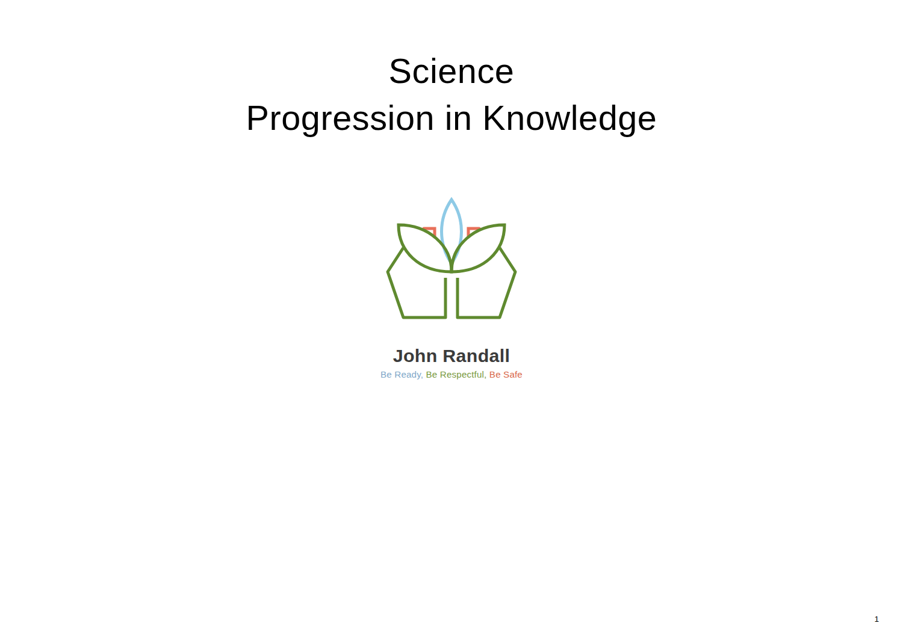Science
Progression in Knowledge
John Randall
Be Ready, Be Respectful, Be Safe
1